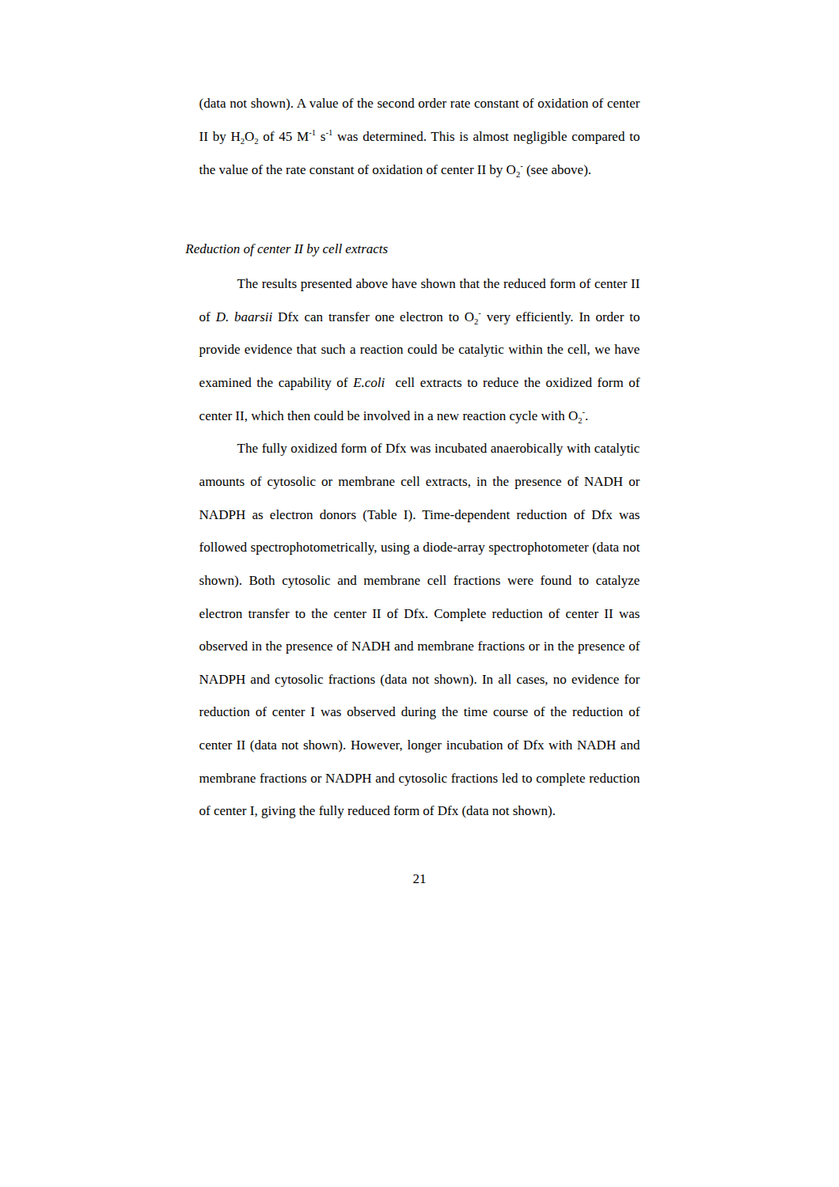(data not shown). A value of the second order rate constant of oxidation of center II by H2O2 of 45 M-1 s-1 was determined. This is almost negligible compared to the value of the rate constant of oxidation of center II by O2- (see above).
Reduction of center II by cell extracts
The results presented above have shown that the reduced form of center II of D. baarsii Dfx can transfer one electron to O2- very efficiently. In order to provide evidence that such a reaction could be catalytic within the cell, we have examined the capability of E.coli cell extracts to reduce the oxidized form of center II, which then could be involved in a new reaction cycle with O2-.
The fully oxidized form of Dfx was incubated anaerobically with catalytic amounts of cytosolic or membrane cell extracts, in the presence of NADH or NADPH as electron donors (Table I). Time-dependent reduction of Dfx was followed spectrophotometrically, using a diode-array spectrophotometer (data not shown). Both cytosolic and membrane cell fractions were found to catalyze electron transfer to the center II of Dfx. Complete reduction of center II was observed in the presence of NADH and membrane fractions or in the presence of NADPH and cytosolic fractions (data not shown). In all cases, no evidence for reduction of center I was observed during the time course of the reduction of center II (data not shown). However, longer incubation of Dfx with NADH and membrane fractions or NADPH and cytosolic fractions led to complete reduction of center I, giving the fully reduced form of Dfx (data not shown).
21